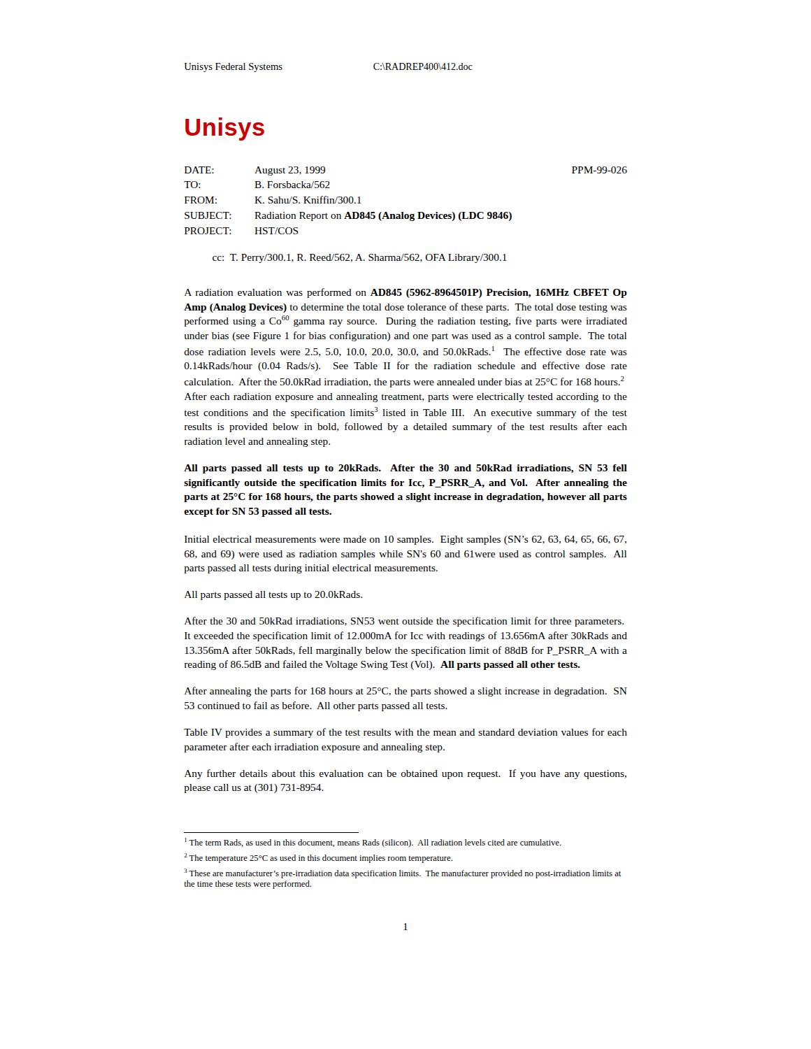Unisys Federal Systems
C:\RADREP400\412.doc
Unisys
| DATE: | August 23, 1999 | PPM-99-026 |
| TO: | B. Forsbacka/562 |
| FROM: | K. Sahu/S. Kniffin/300.1 |
| SUBJECT: | Radiation Report on AD845 (Analog Devices) (LDC 9846) |
| PROJECT: | HST/COS |
cc: T. Perry/300.1, R. Reed/562, A. Sharma/562, OFA Library/300.1
A radiation evaluation was performed on AD845 (5962-8964501P) Precision, 16MHz CBFET Op Amp (Analog Devices) to determine the total dose tolerance of these parts. The total dose testing was performed using a Co60 gamma ray source. During the radiation testing, five parts were irradiated under bias (see Figure 1 for bias configuration) and one part was used as a control sample. The total dose radiation levels were 2.5, 5.0, 10.0, 20.0, 30.0, and 50.0kRads.1 The effective dose rate was 0.14kRads/hour (0.04 Rads/s). See Table II for the radiation schedule and effective dose rate calculation. After the 50.0kRad irradiation, the parts were annealed under bias at 25°C for 168 hours.2 After each radiation exposure and annealing treatment, parts were electrically tested according to the test conditions and the specification limits3 listed in Table III. An executive summary of the test results is provided below in bold, followed by a detailed summary of the test results after each radiation level and annealing step.
All parts passed all tests up to 20kRads. After the 30 and 50kRad irradiations, SN 53 fell significantly outside the specification limits for Icc, P_PSRR_A, and Vol. After annealing the parts at 25°C for 168 hours, the parts showed a slight increase in degradation, however all parts except for SN 53 passed all tests.
Initial electrical measurements were made on 10 samples. Eight samples (SN’s 62, 63, 64, 65, 66, 67, 68, and 69) were used as radiation samples while SN's 60 and 61were used as control samples. All parts passed all tests during initial electrical measurements.
All parts passed all tests up to 20.0kRads.
After the 30 and 50kRad irradiations, SN53 went outside the specification limit for three parameters. It exceeded the specification limit of 12.000mA for Icc with readings of 13.656mA after 30kRads and 13.356mA after 50kRads, fell marginally below the specification limit of 88dB for P_PSRR_A with a reading of 86.5dB and failed the Voltage Swing Test (Vol). All parts passed all other tests.
After annealing the parts for 168 hours at 25°C, the parts showed a slight increase in degradation. SN 53 continued to fail as before. All other parts passed all tests.
Table IV provides a summary of the test results with the mean and standard deviation values for each parameter after each irradiation exposure and annealing step.
Any further details about this evaluation can be obtained upon request. If you have any questions, please call us at (301) 731-8954.
1 The term Rads, as used in this document, means Rads (silicon). All radiation levels cited are cumulative.
2 The temperature 25°C as used in this document implies room temperature.
3 These are manufacturer’s pre-irradiation data specification limits. The manufacturer provided no post-irradiation limits at the time these tests were performed.
1